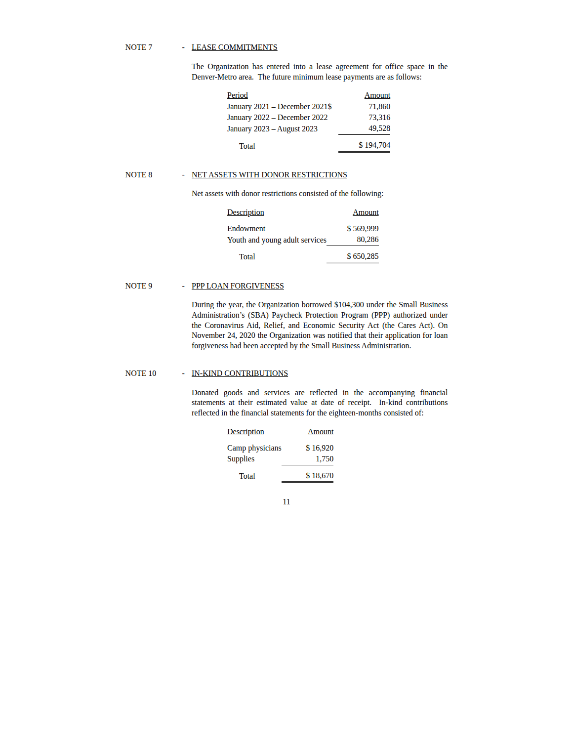NOTE 7 - LEASE COMMITMENTS
The Organization has entered into a lease agreement for office space in the Denver-Metro area. The future minimum lease payments are as follows:
| Period | | Amount |
| January 2021 – December 2021 | $ | 71,860 |
| January 2022 – December 2022 | | 73,316 |
| January 2023 – August 2023 | | 49,528 |
| Total | | $ 194,704 |
NOTE 8 - NET ASSETS WITH DONOR RESTRICTIONS
Net assets with donor restrictions consisted of the following:
| Description | Amount |
| Endowment | $ 569,999 |
| Youth and young adult services | 80,286 |
| Total | $ 650,285 |
NOTE 9 - PPP LOAN FORGIVENESS
During the year, the Organization borrowed $104,300 under the Small Business Administration’s (SBA) Paycheck Protection Program (PPP) authorized under the Coronavirus Aid, Relief, and Economic Security Act (the Cares Act). On November 24, 2020 the Organization was notified that their application for loan forgiveness had been accepted by the Small Business Administration.
NOTE 10 - IN-KIND CONTRIBUTIONS
Donated goods and services are reflected in the accompanying financial statements at their estimated value at date of receipt. In-kind contributions reflected in the financial statements for the eighteen-months consisted of:
| Description | Amount |
| Camp physicians | $ 16,920 |
| Supplies | 1,750 |
| Total | $ 18,670 |
11